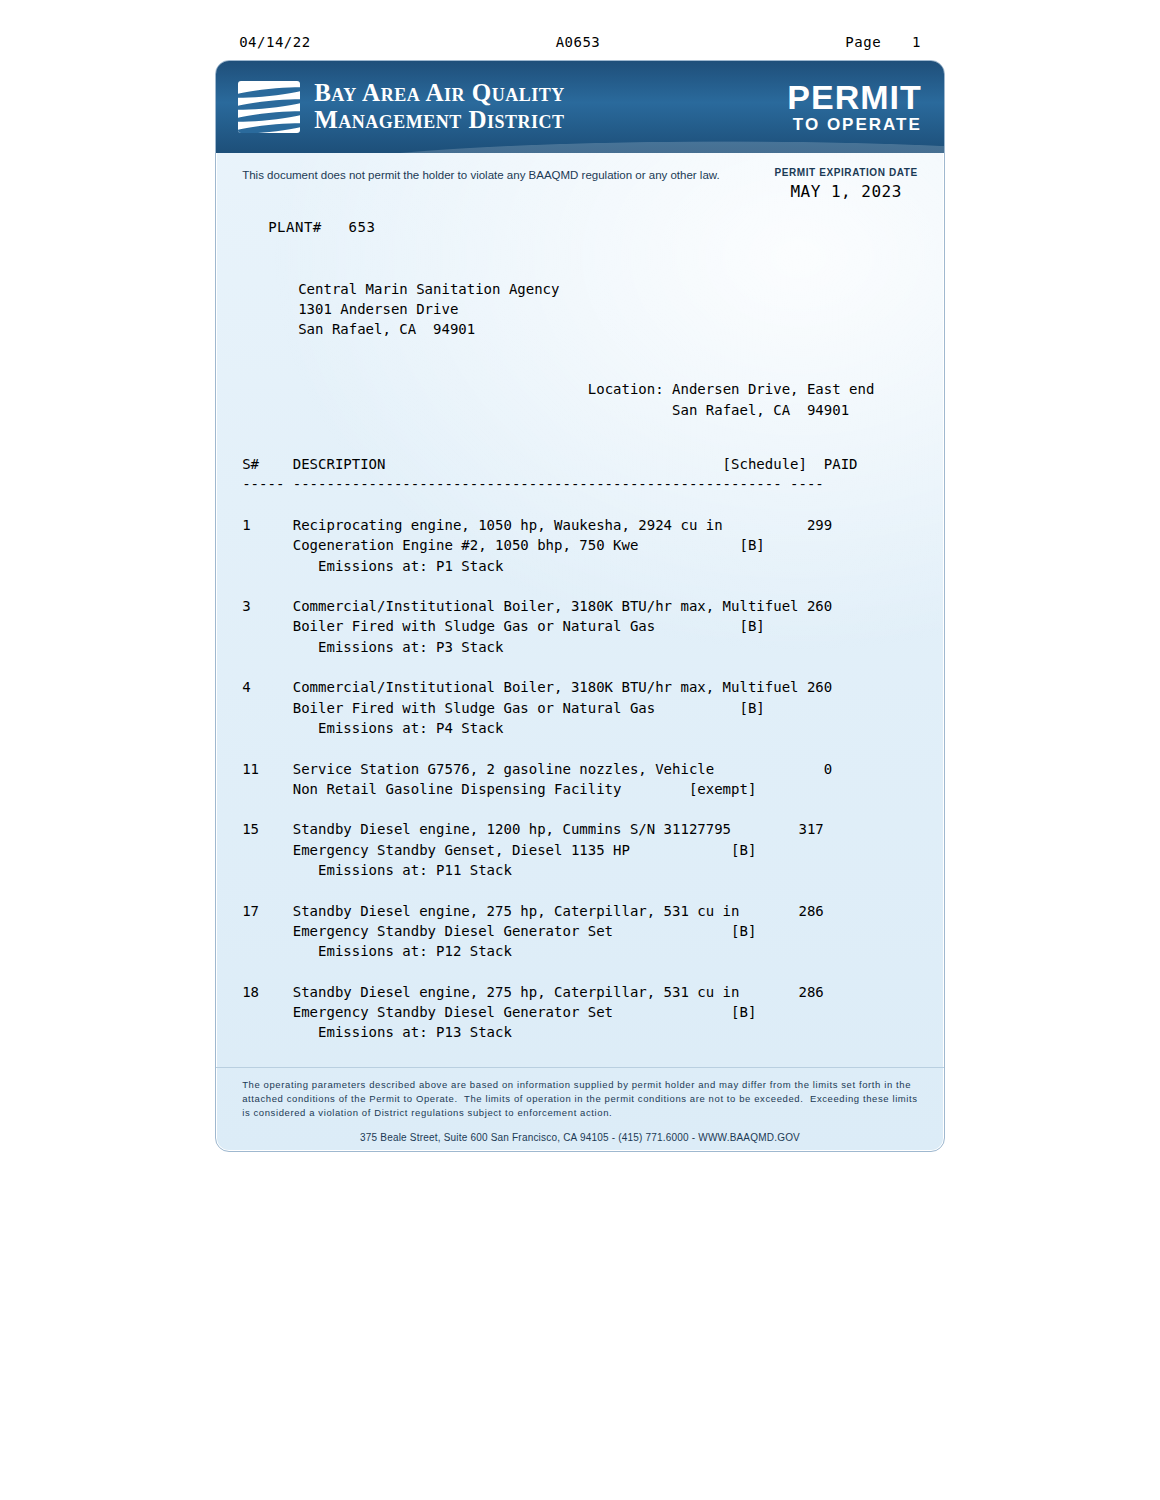04/14/22
A0653
Page1
Bay Area Air Quality
Management District
PERMIT
TO OPERATE
This document does not permit the holder to violate any BAAQMD regulation or any other law.
PERMIT EXPIRATION DATE
MAY 1, 2023
PLANT# 653
Central Marin Sanitation Agency
1301 Andersen Drive
San Rafael, CA 94901
Location: Andersen Drive, East end
San Rafael, CA 94901
S#    DESCRIPTION                                        [Schedule]  PAID
----- ---------------------------------------------------------- ----

1     Reciprocating engine, 1050 hp, Waukesha, 2924 cu in          299
      Cogeneration Engine #2, 1050 bhp, 750 Kwe            [B]
         Emissions at: P1 Stack

3     Commercial/Institutional Boiler, 3180K BTU/hr max, Multifuel 260
      Boiler Fired with Sludge Gas or Natural Gas          [B]
         Emissions at: P3 Stack

4     Commercial/Institutional Boiler, 3180K BTU/hr max, Multifuel 260
      Boiler Fired with Sludge Gas or Natural Gas          [B]
         Emissions at: P4 Stack

11    Service Station G7576, 2 gasoline nozzles, Vehicle             0
      Non Retail Gasoline Dispensing Facility        [exempt]
         
15    Standby Diesel engine, 1200 hp, Cummins S/N 31127795        317
      Emergency Standby Genset, Diesel 1135 HP            [B]
         Emissions at: P11 Stack

17    Standby Diesel engine, 275 hp, Caterpillar, 531 cu in       286
      Emergency Standby Diesel Generator Set              [B]
         Emissions at: P12 Stack

18    Standby Diesel engine, 275 hp, Caterpillar, 531 cu in       286
      Emergency Standby Diesel Generator Set              [B]
         Emissions at: P13 Stack
The operating parameters described above are based on information supplied by permit holder and may differ from the limits set forth in the attached conditions of the Permit to Operate. The limits of operation in the permit conditions are not to be exceeded. Exceeding these limits is considered a violation of District regulations subject to enforcement action.
375 Beale Street, Suite 600 San Francisco, CA 94105 - (415) 771.6000 - WWW.BAAQMD.GOV